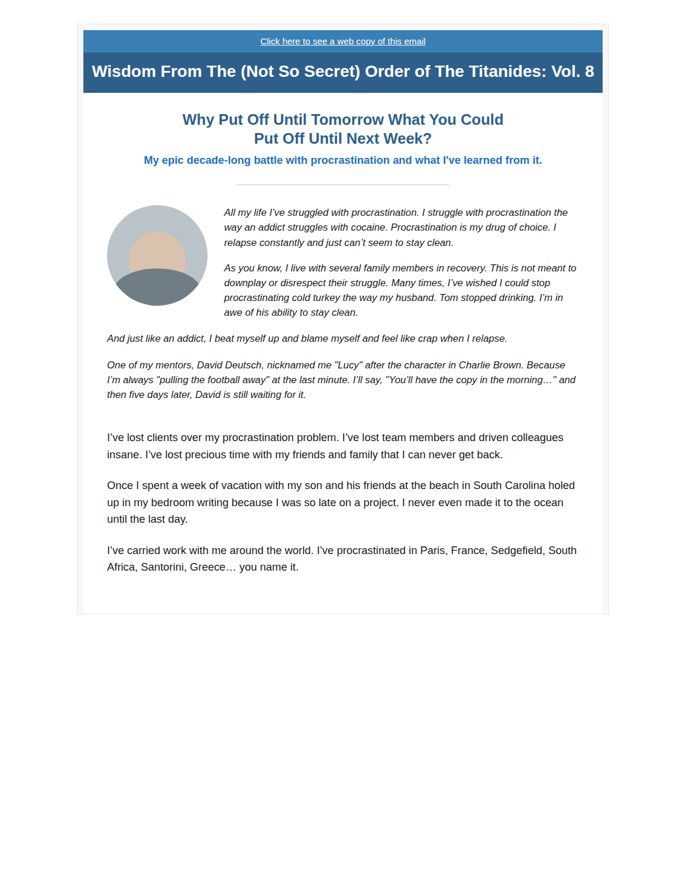Click here to see a web copy of this email
Wisdom From The (Not So Secret) Order of The Titanides: Vol. 8
Why Put Off Until Tomorrow What You Could
Put Off Until Next Week?
My epic decade-long battle with procrastination and what I've learned from it.
All my life I’ve struggled with procrastination. I struggle with procrastination the way an addict struggles with cocaine. Procrastination is my drug of choice. I relapse constantly and just can’t seem to stay clean.
As you know, I live with several family members in recovery. This is not meant to downplay or disrespect their struggle. Many times, I’ve wished I could stop procrastinating cold turkey the way my husband. Tom stopped drinking. I’m in awe of his ability to stay clean.
And just like an addict, I beat myself up and blame myself and feel like crap when I relapse.
One of my mentors, David Deutsch, nicknamed me "Lucy" after the character in Charlie Brown. Because I’m always "pulling the football away" at the last minute. I’ll say, "You’ll have the copy in the morning…" and then five days later, David is still waiting for it.
I’ve lost clients over my procrastination problem. I’ve lost team members and driven colleagues insane. I’ve lost precious time with my friends and family that I can never get back.
Once I spent a week of vacation with my son and his friends at the beach in South Carolina holed up in my bedroom writing because I was so late on a project. I never even made it to the ocean until the last day.
I’ve carried work with me around the world. I’ve procrastinated in Paris, France, Sedgefield, South Africa, Santorini, Greece… you name it.